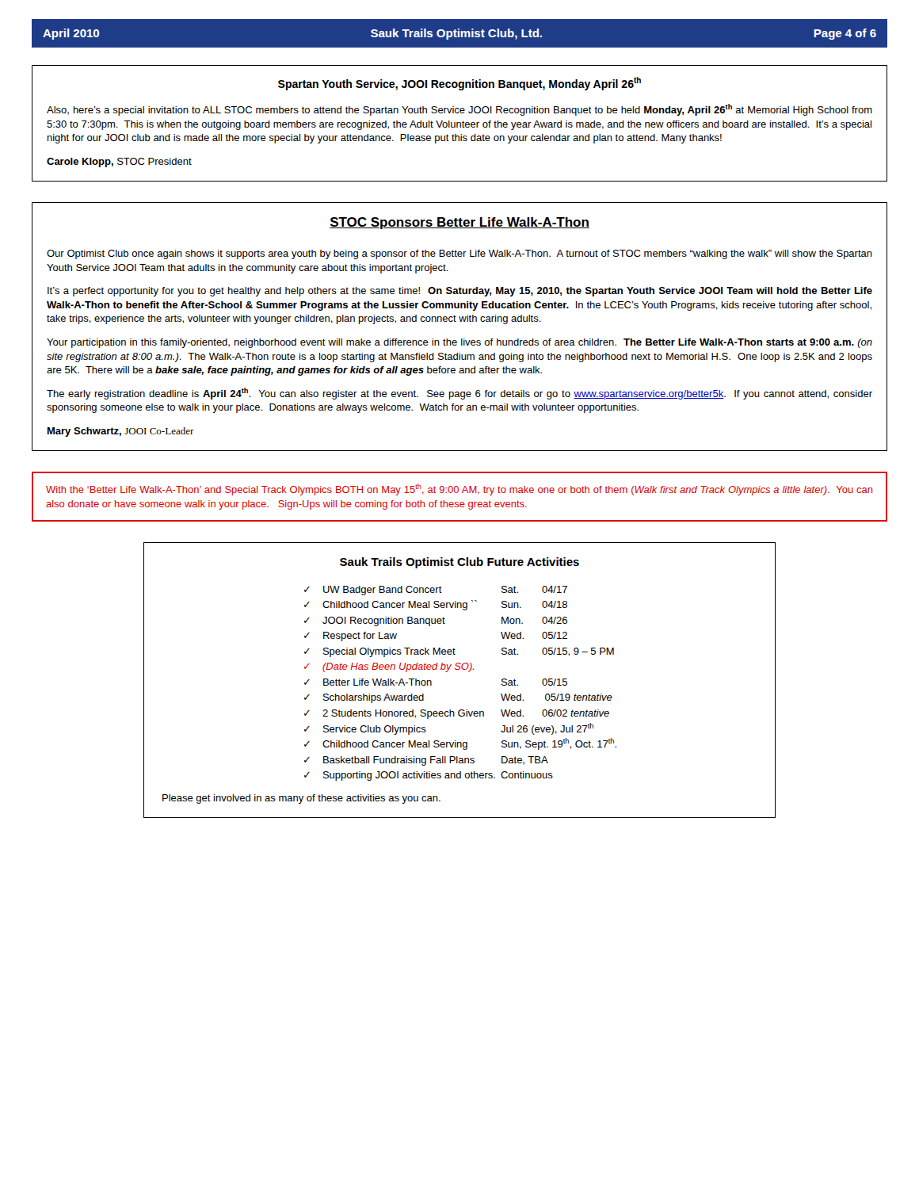April 2010 Sauk Trails Optimist Club, Ltd. Page 4 of 6
Spartan Youth Service, JOOI Recognition Banquet, Monday April 26th
Also, here’s a special invitation to ALL STOC members to attend the Spartan Youth Service JOOI Recognition Banquet to be held Monday, April 26th at Memorial High School from 5:30 to 7:30pm. This is when the outgoing board members are recognized, the Adult Volunteer of the year Award is made, and the new officers and board are installed. It’s a special night for our JOOI club and is made all the more special by your attendance. Please put this date on your calendar and plan to attend. Many thanks!
Carole Klopp, STOC President
STOC Sponsors Better Life Walk-A-Thon
Our Optimist Club once again shows it supports area youth by being a sponsor of the Better Life Walk-A-Thon. A turnout of STOC members “walking the walk” will show the Spartan Youth Service JOOI Team that adults in the community care about this important project.
It’s a perfect opportunity for you to get healthy and help others at the same time! On Saturday, May 15, 2010, the Spartan Youth Service JOOI Team will hold the Better Life Walk-A-Thon to benefit the After-School & Summer Programs at the Lussier Community Education Center. In the LCEC’s Youth Programs, kids receive tutoring after school, take trips, experience the arts, volunteer with younger children, plan projects, and connect with caring adults.
Your participation in this family-oriented, neighborhood event will make a difference in the lives of hundreds of area children. The Better Life Walk-A-Thon starts at 9:00 a.m. (on site registration at 8:00 a.m.). The Walk-A-Thon route is a loop starting at Mansfield Stadium and going into the neighborhood next to Memorial H.S. One loop is 2.5K and 2 loops are 5K. There will be a bake sale, face painting, and games for kids of all ages before and after the walk.
The early registration deadline is April 24th. You can also register at the event. See page 6 for details or go to www.spartanservice.org/better5k. If you cannot attend, consider sponsoring someone else to walk in your place. Donations are always welcome. Watch for an e-mail with volunteer opportunities.
Mary Schwartz, JOOI Co-Leader
With the ‘Better Life Walk-A-Thon’ and Special Track Olympics BOTH on May 15th, at 9:00 AM, try to make one or both of them (Walk first and Track Olympics a little later). You can also donate or have someone walk in your place. Sign-Ups will be coming for both of these great events.
Sauk Trails Optimist Club Future Activities
| ✓ | UW Badger Band Concert | Sat. | 04/17 |
| ✓ | Childhood Cancer Meal Serving `` | Sun. | 04/18 |
| ✓ | JOOI Recognition Banquet | Mon. | 04/26 |
| ✓ | Respect for Law | Wed. | 05/12 |
| ✓ | Special Olympics Track Meet | Sat. | 05/15, 9 – 5 PM |
| ✓ | (Date Has Been Updated by SO). |
| ✓ | Better Life Walk-A-Thon | Sat. | 05/15 |
| ✓ | Scholarships Awarded | Wed. | 05/19 tentative |
| ✓ | 2 Students Honored, Speech Given | Wed. | 06/02 tentative |
| ✓ | Service Club Olympics | Jul 26 (eve), Jul 27 th |
| ✓ | Childhood Cancer Meal Serving | Sun, Sept. 19 th , Oct. 17 th . |
| ✓ | Basketball Fundraising Fall Plans | Date, TBA |
| ✓ | Supporting JOOI activities and others. | Continuous |
Please get involved in as many of these activities as you can.